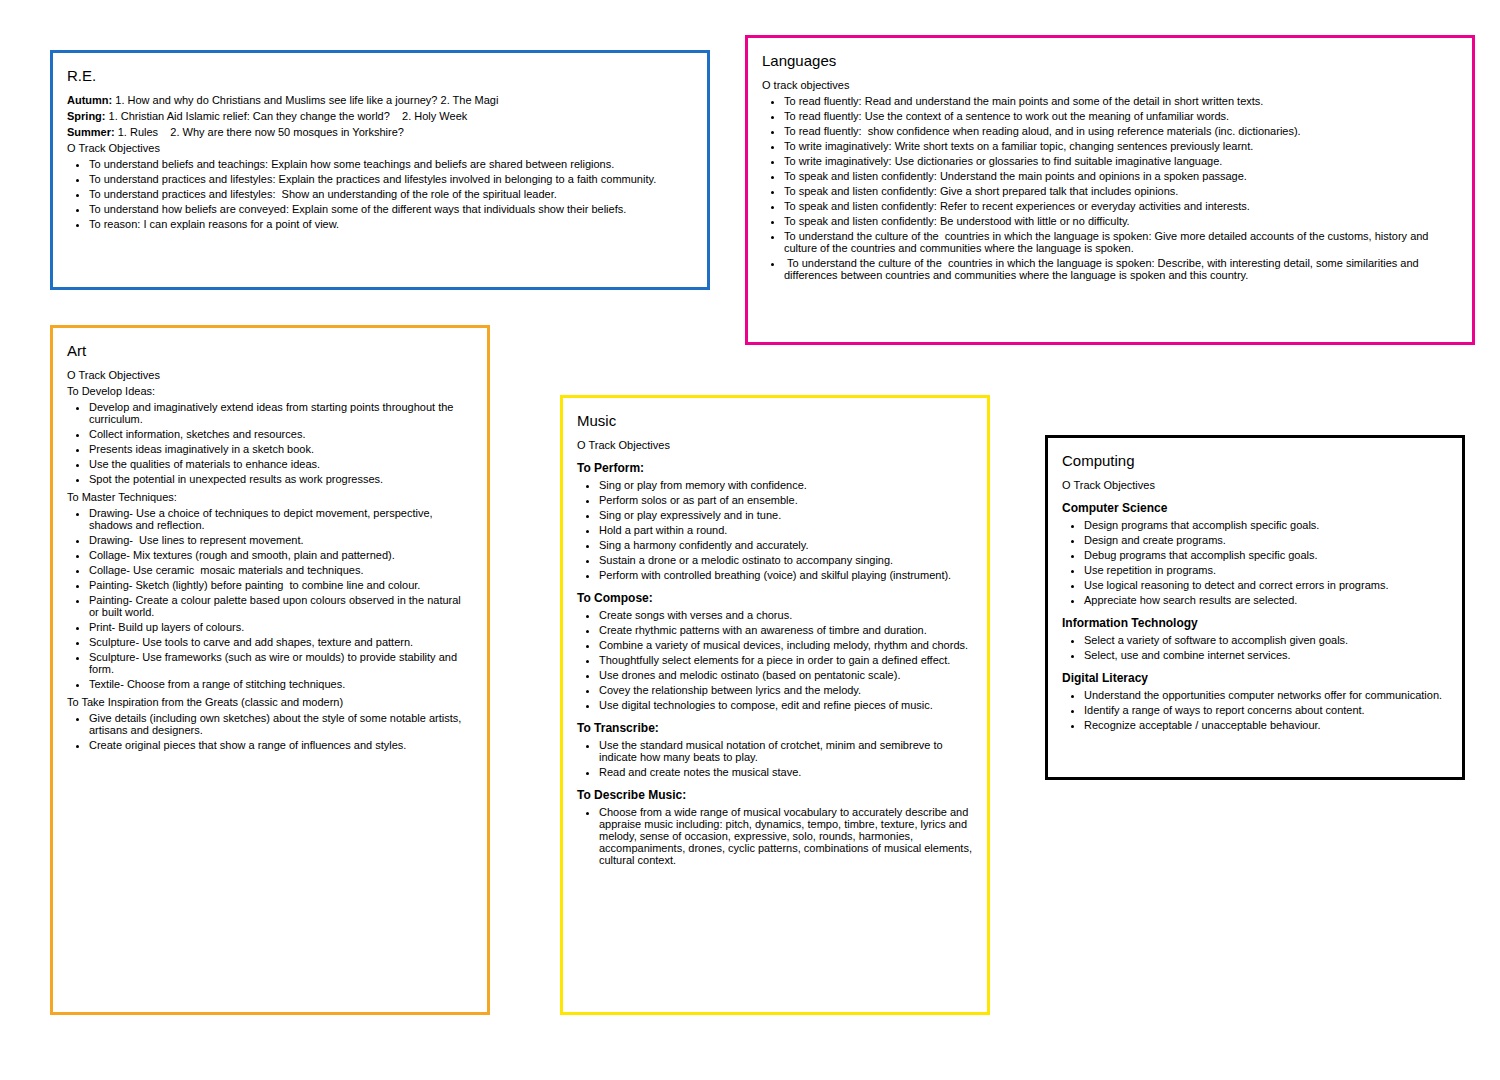R.E.
Autumn: 1. How and why do Christians and Muslims see life like a journey? 2. The Magi
Spring: 1. Christian Aid Islamic relief: Can they change the world? 2. Holy Week
Summer: 1. Rules 2. Why are there now 50 mosques in Yorkshire?
O Track Objectives
To understand beliefs and teachings: Explain how some teachings and beliefs are shared between religions.
To understand practices and lifestyles: Explain the practices and lifestyles involved in belonging to a faith community.
To understand practices and lifestyles: Show an understanding of the role of the spiritual leader.
To understand how beliefs are conveyed: Explain some of the different ways that individuals show their beliefs.
To reason: I can explain reasons for a point of view.
Languages
O track objectives
To read fluently: Read and understand the main points and some of the detail in short written texts.
To read fluently: Use the context of a sentence to work out the meaning of unfamiliar words.
To read fluently: show confidence when reading aloud, and in using reference materials (inc. dictionaries).
To write imaginatively: Write short texts on a familiar topic, changing sentences previously learnt.
To write imaginatively: Use dictionaries or glossaries to find suitable imaginative language.
To speak and listen confidently: Understand the main points and opinions in a spoken passage.
To speak and listen confidently: Give a short prepared talk that includes opinions.
To speak and listen confidently: Refer to recent experiences or everyday activities and interests.
To speak and listen confidently: Be understood with little or no difficulty.
To understand the culture of the countries in which the language is spoken: Give more detailed accounts of the customs, history and culture of the countries and communities where the language is spoken.
To understand the culture of the countries in which the language is spoken: Describe, with interesting detail, some similarities and differences between countries and communities where the language is spoken and this country.
Art
O Track Objectives
To Develop Ideas:
Develop and imaginatively extend ideas from starting points throughout the curriculum.
Collect information, sketches and resources.
Presents ideas imaginatively in a sketch book.
Use the qualities of materials to enhance ideas.
Spot the potential in unexpected results as work progresses.
To Master Techniques:
Drawing- Use a choice of techniques to depict movement, perspective, shadows and reflection.
Drawing- Use lines to represent movement.
Collage- Mix textures (rough and smooth, plain and patterned).
Collage- Use ceramic mosaic materials and techniques.
Painting- Sketch (lightly) before painting to combine line and colour.
Painting- Create a colour palette based upon colours observed in the natural or built world.
Print- Build up layers of colours.
Sculpture- Use tools to carve and add shapes, texture and pattern.
Sculpture- Use frameworks (such as wire or moulds) to provide stability and form.
Textile- Choose from a range of stitching techniques.
To Take Inspiration from the Greats (classic and modern)
Give details (including own sketches) about the style of some notable artists, artisans and designers.
Create original pieces that show a range of influences and styles.
Music
O Track Objectives
To Perform:
Sing or play from memory with confidence.
Perform solos or as part of an ensemble.
Sing or play expressively and in tune.
Hold a part within a round.
Sing a harmony confidently and accurately.
Sustain a drone or a melodic ostinato to accompany singing.
Perform with controlled breathing (voice) and skilful playing (instrument).
To Compose:
Create songs with verses and a chorus.
Create rhythmic patterns with an awareness of timbre and duration.
Combine a variety of musical devices, including melody, rhythm and chords.
Thoughtfully select elements for a piece in order to gain a defined effect.
Use drones and melodic ostinato (based on pentatonic scale).
Covey the relationship between lyrics and the melody.
Use digital technologies to compose, edit and refine pieces of music.
To Transcribe:
Use the standard musical notation of crotchet, minim and semibreve to indicate how many beats to play.
Read and create notes the musical stave.
To Describe Music:
Choose from a wide range of musical vocabulary to accurately describe and appraise music including: pitch, dynamics, tempo, timbre, texture, lyrics and melody, sense of occasion, expressive, solo, rounds, harmonies, accompaniments, drones, cyclic patterns, combinations of musical elements, cultural context.
Computing
O Track Objectives
Computer Science
Design programs that accomplish specific goals.
Design and create programs.
Debug programs that accomplish specific goals.
Use repetition in programs.
Use logical reasoning to detect and correct errors in programs.
Appreciate how search results are selected.
Information Technology
Select a variety of software to accomplish given goals.
Select, use and combine internet services.
Digital Literacy
Understand the opportunities computer networks offer for communication.
Identify a range of ways to report concerns about content.
Recognize acceptable / unacceptable behaviour.